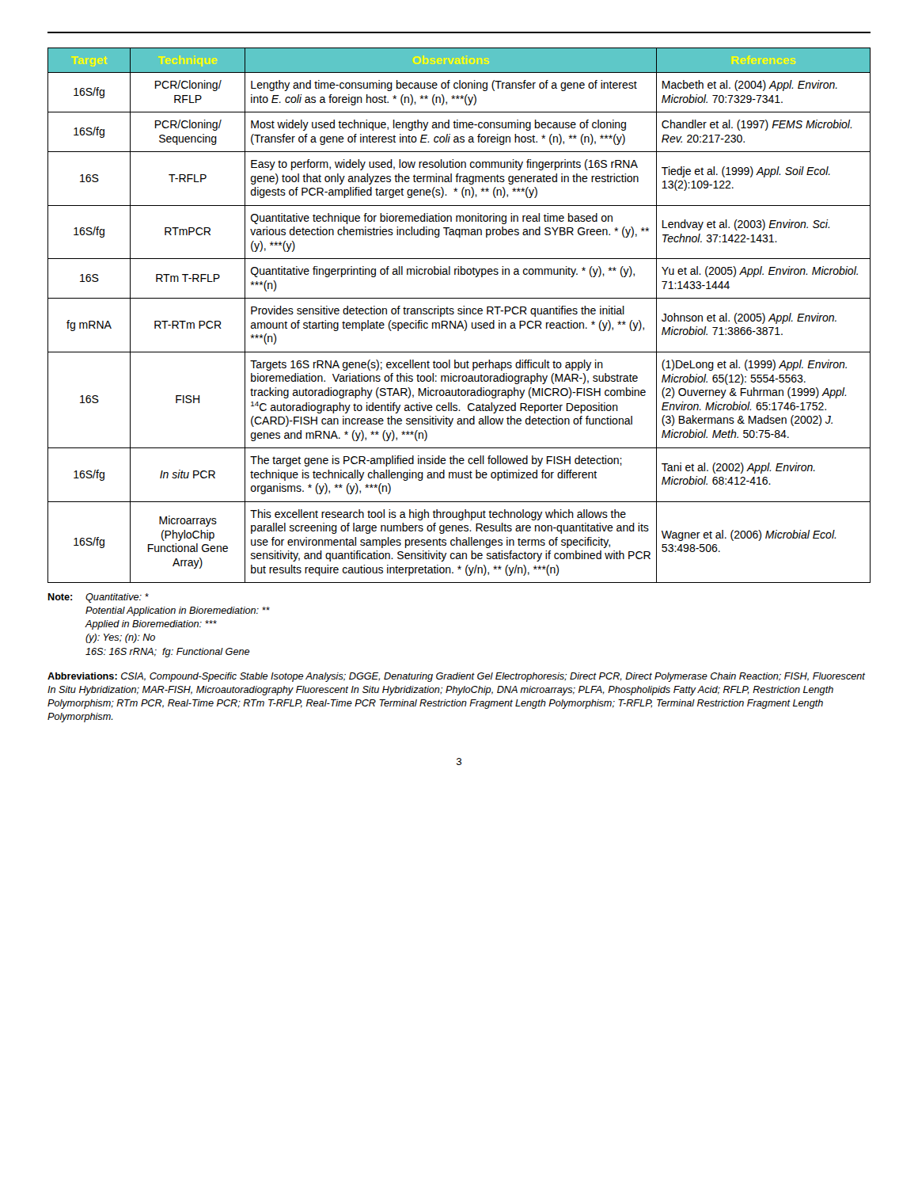| Target | Technique | Observations | References |
| --- | --- | --- | --- |
| 16S/fg | PCR/Cloning/ RFLP | Lengthy and time-consuming because of cloning (Transfer of a gene of interest into E. coli as a foreign host. * (n), ** (n), ***(y) | Macbeth et al. (2004) Appl. Environ. Microbiol. 70:7329-7341. |
| 16S/fg | PCR/Cloning/ Sequencing | Most widely used technique, lengthy and time-consuming because of cloning (Transfer of a gene of interest into E. coli as a foreign host. * (n), ** (n), ***(y) | Chandler et al. (1997) FEMS Microbiol. Rev. 20:217-230. |
| 16S | T-RFLP | Easy to perform, widely used, low resolution community fingerprints (16S rRNA gene) tool that only analyzes the terminal fragments generated in the restriction digests of PCR-amplified target gene(s). * (n), ** (n), ***(y) | Tiedje et al. (1999) Appl. Soil Ecol. 13(2):109-122. |
| 16S/fg | RTmPCR | Quantitative technique for bioremediation monitoring in real time based on various detection chemistries including Taqman probes and SYBR Green. * (y), ** (y), ***(y) | Lendvay et al. (2003) Environ. Sci. Technol. 37:1422-1431. |
| 16S | RTm T-RFLP | Quantitative fingerprinting of all microbial ribotypes in a community. * (y), ** (y), ***(n) | Yu et al. (2005) Appl. Environ. Microbiol. 71:1433-1444 |
| fg mRNA | RT-RTm PCR | Provides sensitive detection of transcripts since RT-PCR quantifies the initial amount of starting template (specific mRNA) used in a PCR reaction. * (y), ** (y), ***(n) | Johnson et al. (2005) Appl. Environ. Microbiol. 71:3866-3871. |
| 16S | FISH | Targets 16S rRNA gene(s); excellent tool but perhaps difficult to apply in bioremediation. Variations of this tool: microautoradiography (MAR-), substrate tracking autoradiography (STAR), Microautoradiography (MICRO)-FISH combine 14 C autoradiography to identify active cells. Catalyzed Reporter Deposition (CARD)-FISH can increase the sensitivity and allow the detection of functional genes and mRNA. * (y), ** (y), ***(n) | (1)DeLong et al. (1999) Appl. Environ. Microbiol. 65(12): 5554-5563. (2) Ouverney & Fuhrman (1999) Appl. Environ. Microbiol. 65:1746-1752. (3) Bakermans & Madsen (2002) J. Microbiol. Meth. 50:75-84. |
| 16S/fg | In situ PCR | The target gene is PCR-amplified inside the cell followed by FISH detection; technique is technically challenging and must be optimized for different organisms. * (y), ** (y), ***(n) | Tani et al. (2002) Appl. Environ. Microbiol. 68:412-416. |
| 16S/fg | Microarrays (PhyloChip Functional Gene Array) | This excellent research tool is a high throughput technology which allows the parallel screening of large numbers of genes. Results are non-quantitative and its use for environmental samples presents challenges in terms of specificity, sensitivity, and quantification. Sensitivity can be satisfactory if combined with PCR but results require cautious interpretation. * (y/n), ** (y/n), ***(n) | Wagner et al. (2006) Microbial Ecol. 53:498-506. |
Note: Quantitative: *
Potential Application in Bioremediation: **
Applied in Bioremediation: ***
(y): Yes; (n): No
16S: 16S rRNA; fg: Functional Gene
Abbreviations: CSIA, Compound-Specific Stable Isotope Analysis; DGGE, Denaturing Gradient Gel Electrophoresis; Direct PCR, Direct Polymerase Chain Reaction; FISH, Fluorescent In Situ Hybridization; MAR-FISH, Microautoradiography Fluorescent In Situ Hybridization; PhyloChip, DNA microarrays; PLFA, Phospholipids Fatty Acid; RFLP, Restriction Length Polymorphism; RTm PCR, Real-Time PCR; RTm T-RFLP, Real-Time PCR Terminal Restriction Fragment Length Polymorphism; T-RFLP, Terminal Restriction Fragment Length Polymorphism.
3